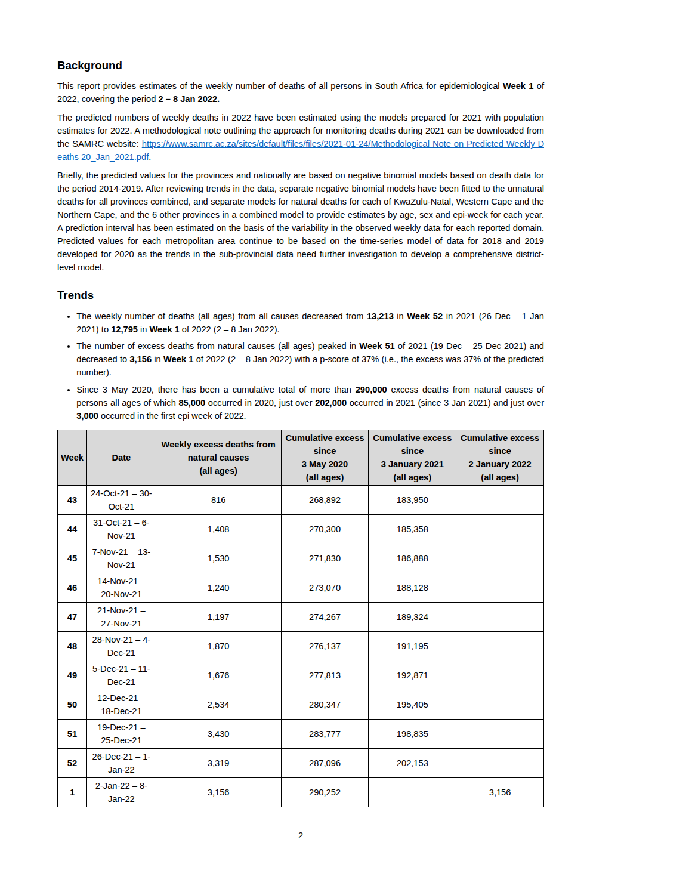Background
This report provides estimates of the weekly number of deaths of all persons in South Africa for epidemiological Week 1 of 2022, covering the period 2 – 8 Jan 2022.
The predicted numbers of weekly deaths in 2022 have been estimated using the models prepared for 2021 with population estimates for 2022. A methodological note outlining the approach for monitoring deaths during 2021 can be downloaded from the SAMRC website: https://www.samrc.ac.za/sites/default/files/files/2021-01-24/Methodological Note on Predicted Weekly Deaths 20_Jan_2021.pdf.
Briefly, the predicted values for the provinces and nationally are based on negative binomial models based on death data for the period 2014-2019. After reviewing trends in the data, separate negative binomial models have been fitted to the unnatural deaths for all provinces combined, and separate models for natural deaths for each of KwaZulu-Natal, Western Cape and the Northern Cape, and the 6 other provinces in a combined model to provide estimates by age, sex and epi-week for each year. A prediction interval has been estimated on the basis of the variability in the observed weekly data for each reported domain. Predicted values for each metropolitan area continue to be based on the time-series model of data for 2018 and 2019 developed for 2020 as the trends in the sub-provincial data need further investigation to develop a comprehensive district-level model.
Trends
The weekly number of deaths (all ages) from all causes decreased from 13,213 in Week 52 in 2021 (26 Dec – 1 Jan 2021) to 12,795 in Week 1 of 2022 (2 – 8 Jan 2022).
The number of excess deaths from natural causes (all ages) peaked in Week 51 of 2021 (19 Dec – 25 Dec 2021) and decreased to 3,156 in Week 1 of 2022 (2 – 8 Jan 2022) with a p-score of 37% (i.e., the excess was 37% of the predicted number).
Since 3 May 2020, there has been a cumulative total of more than 290,000 excess deaths from natural causes of persons all ages of which 85,000 occurred in 2020, just over 202,000 occurred in 2021 (since 3 Jan 2021) and just over 3,000 occurred in the first epi week of 2022.
| Week | Date | Weekly excess deaths from natural causes (all ages) | Cumulative excess since 3 May 2020 (all ages) | Cumulative excess since 3 January 2021 (all ages) | Cumulative excess since 2 January 2022 (all ages) |
| --- | --- | --- | --- | --- | --- |
| 43 | 24-Oct-21 – 30-Oct-21 | 816 | 268,892 | 183,950 | |
| 44 | 31-Oct-21 – 6-Nov-21 | 1,408 | 270,300 | 185,358 | |
| 45 | 7-Nov-21 – 13-Nov-21 | 1,530 | 271,830 | 186,888 | |
| 46 | 14-Nov-21 – 20-Nov-21 | 1,240 | 273,070 | 188,128 | |
| 47 | 21-Nov-21 – 27-Nov-21 | 1,197 | 274,267 | 189,324 | |
| 48 | 28-Nov-21 – 4-Dec-21 | 1,870 | 276,137 | 191,195 | |
| 49 | 5-Dec-21 – 11-Dec-21 | 1,676 | 277,813 | 192,871 | |
| 50 | 12-Dec-21 – 18-Dec-21 | 2,534 | 280,347 | 195,405 | |
| 51 | 19-Dec-21 – 25-Dec-21 | 3,430 | 283,777 | 198,835 | |
| 52 | 26-Dec-21 – 1-Jan-22 | 3,319 | 287,096 | 202,153 | |
| 1 | 2-Jan-22 – 8-Jan-22 | 3,156 | 290,252 | | 3,156 |
2